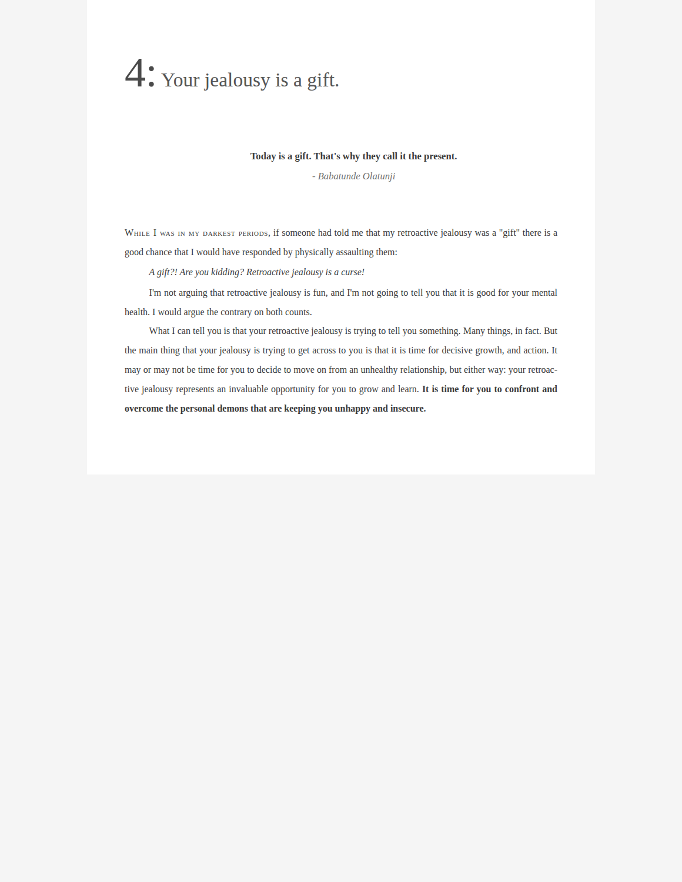4: Your jealousy is a gift.
Today is a gift. That's why they call it the present.
- Babatunde Olatunji
While I was in my darkest periods, if someone had told me that my retroactive jealousy was a "gift" there is a good chance that I would have responded by physically assaulting them:
A gift?! Are you kidding? Retroactive jealousy is a curse!
I'm not arguing that retroactive jealousy is fun, and I'm not going to tell you that it is good for your mental health. I would argue the contrary on both counts.
What I can tell you is that your retroactive jealousy is trying to tell you something. Many things, in fact. But the main thing that your jealousy is trying to get across to you is that it is time for decisive growth, and action. It may or may not be time for you to decide to move on from an unhealthy relationship, but either way: your retroactive jealousy represents an invaluable opportunity for you to grow and learn. It is time for you to confront and overcome the personal demons that are keeping you unhappy and insecure.